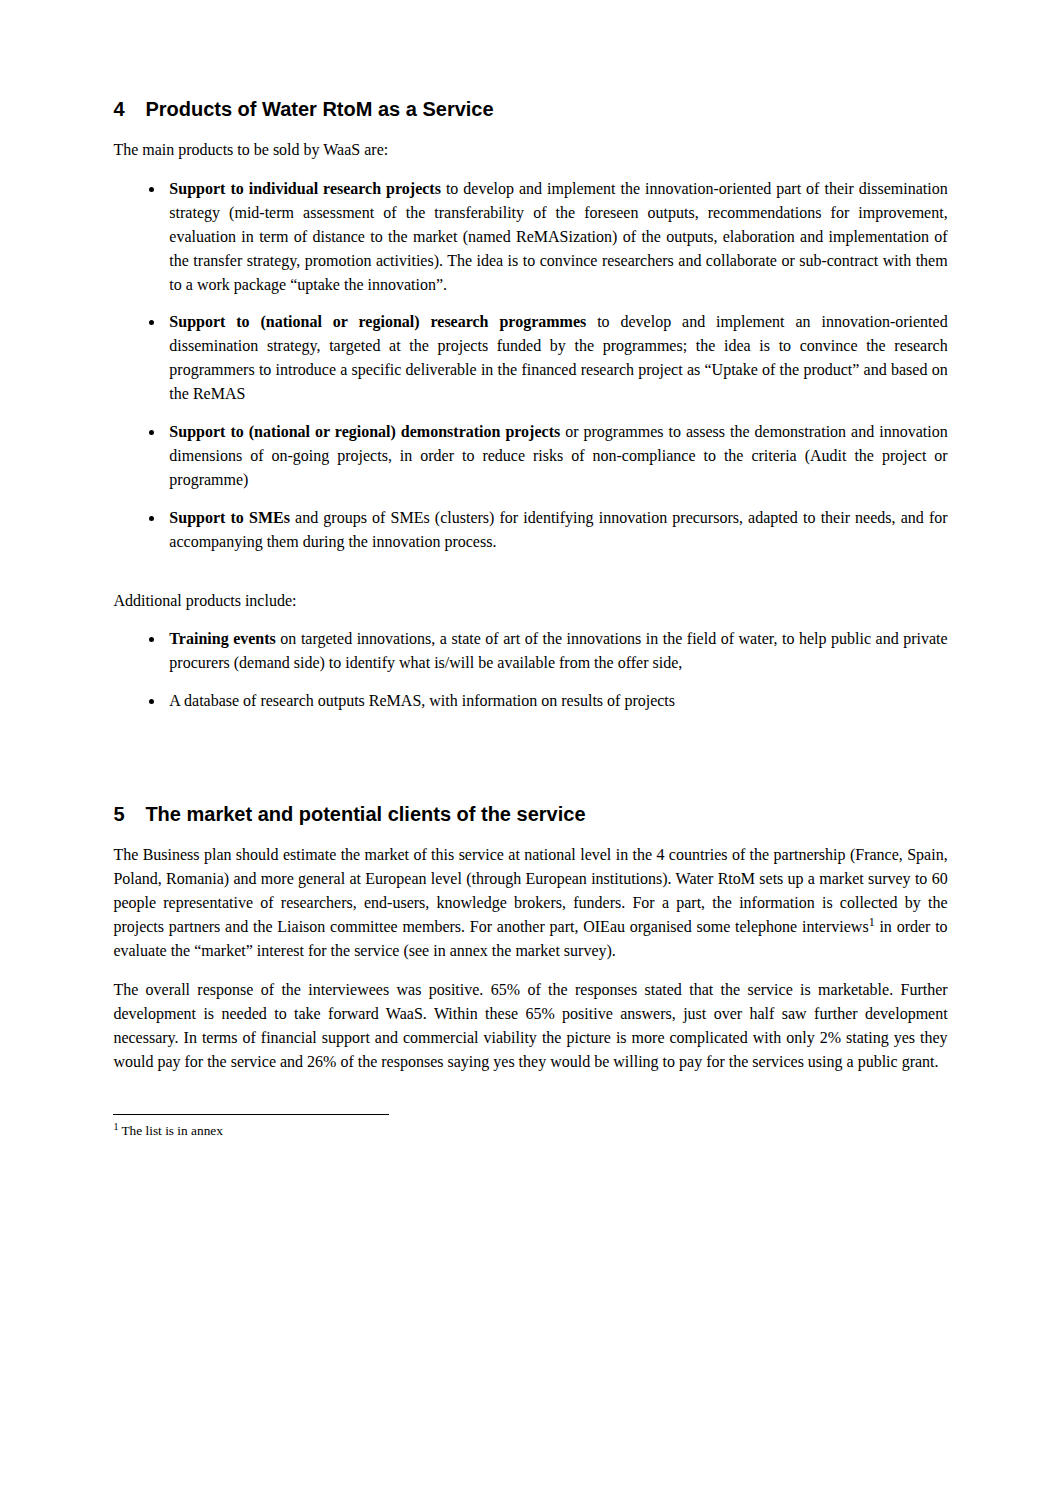4 Products of Water RtoM as a Service
The main products to be sold by WaaS are:
Support to individual research projects to develop and implement the innovation-oriented part of their dissemination strategy (mid-term assessment of the transferability of the foreseen outputs, recommendations for improvement, evaluation in term of distance to the market (named ReMASization) of the outputs, elaboration and implementation of the transfer strategy, promotion activities). The idea is to convince researchers and collaborate or sub-contract with them to a work package “uptake the innovation”.
Support to (national or regional) research programmes to develop and implement an innovation-oriented dissemination strategy, targeted at the projects funded by the programmes; the idea is to convince the research programmers to introduce a specific deliverable in the financed research project as “Uptake of the product” and based on the ReMAS
Support to (national or regional) demonstration projects or programmes to assess the demonstration and innovation dimensions of on-going projects, in order to reduce risks of non-compliance to the criteria (Audit the project or programme)
Support to SMEs and groups of SMEs (clusters) for identifying innovation precursors, adapted to their needs, and for accompanying them during the innovation process.
Additional products include:
Training events on targeted innovations, a state of art of the innovations in the field of water, to help public and private procurers (demand side) to identify what is/will be available from the offer side,
A database of research outputs ReMAS, with information on results of projects
5 The market and potential clients of the service
The Business plan should estimate the market of this service at national level in the 4 countries of the partnership (France, Spain, Poland, Romania) and more general at European level (through European institutions). Water RtoM sets up a market survey to 60 people representative of researchers, end-users, knowledge brokers, funders. For a part, the information is collected by the projects partners and the Liaison committee members. For another part, OIEau organised some telephone interviews1 in order to evaluate the “market” interest for the service (see in annex the market survey).
The overall response of the interviewees was positive. 65% of the responses stated that the service is marketable. Further development is needed to take forward WaaS. Within these 65% positive answers, just over half saw further development necessary. In terms of financial support and commercial viability the picture is more complicated with only 2% stating yes they would pay for the service and 26% of the responses saying yes they would be willing to pay for the services using a public grant.
1 The list is in annex